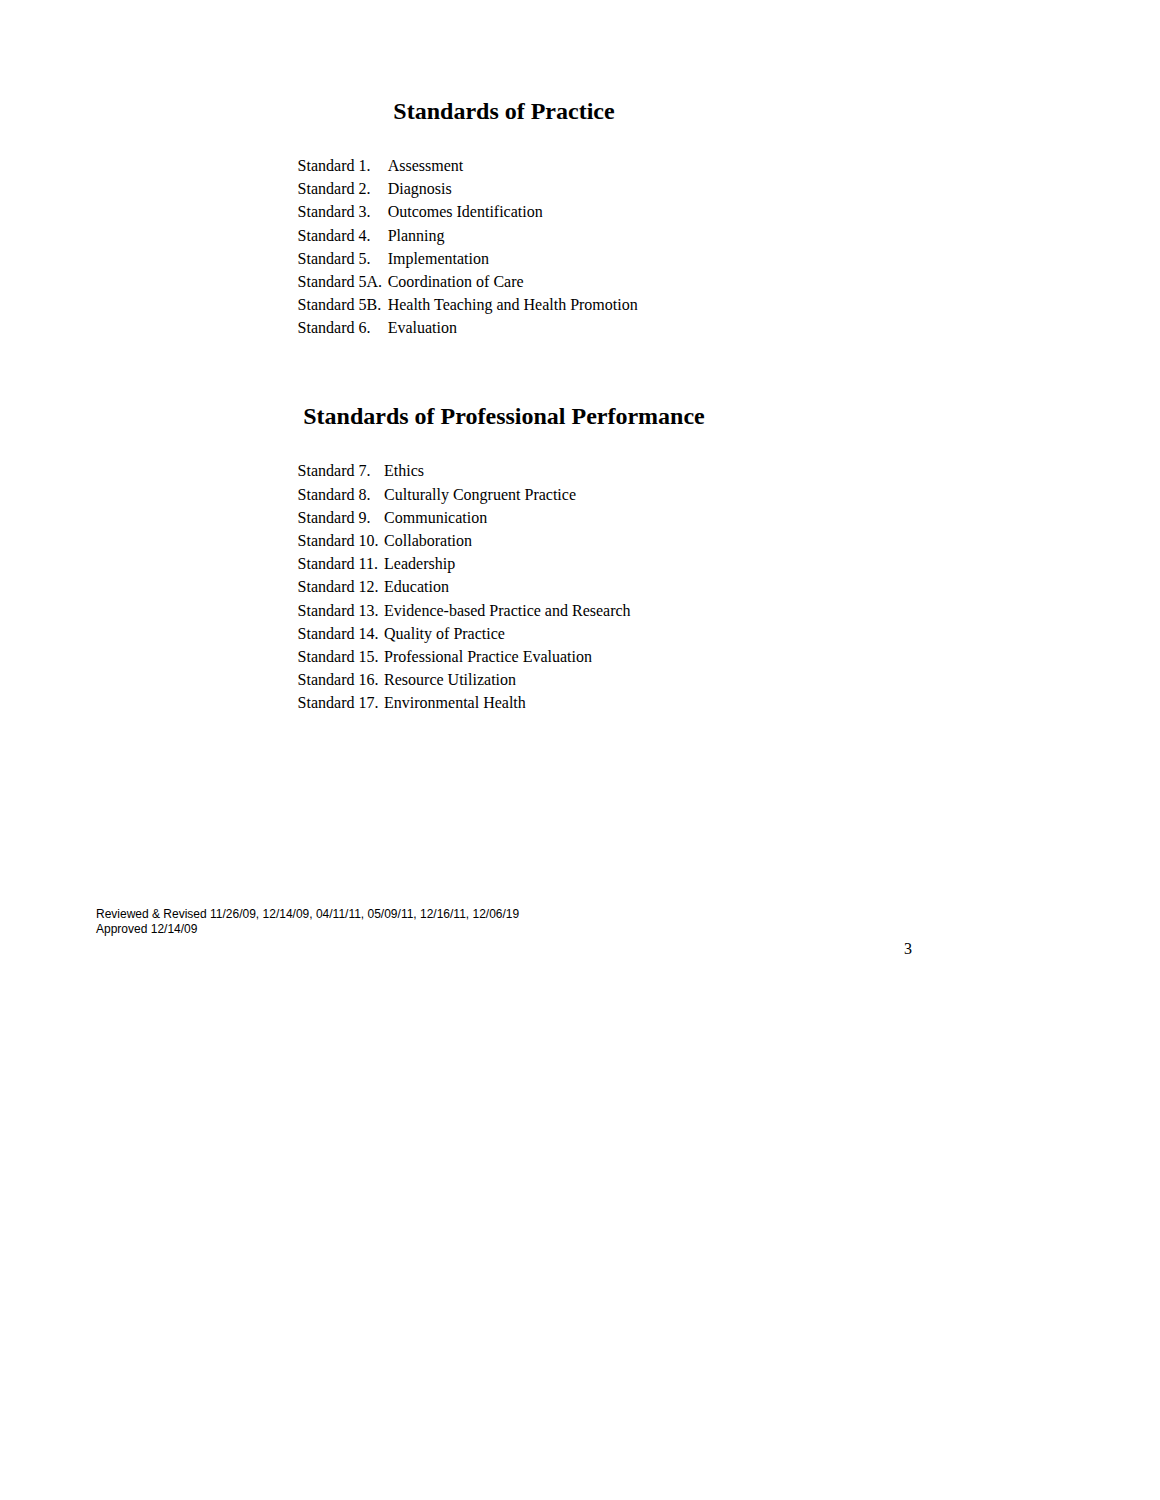Standards of Practice
| Standard 1. | Assessment |
| Standard 2. | Diagnosis |
| Standard 3. | Outcomes Identification |
| Standard 4. | Planning |
| Standard 5. | Implementation |
| Standard 5A. | Coordination of Care |
| Standard 5B. | Health Teaching and Health Promotion |
| Standard 6. | Evaluation |
Standards of Professional Performance
| Standard 7. | Ethics |
| Standard 8. | Culturally Congruent Practice |
| Standard 9. | Communication |
| Standard 10. | Collaboration |
| Standard 11. | Leadership |
| Standard 12. | Education |
| Standard 13. | Evidence-based Practice and Research |
| Standard 14. | Quality of Practice |
| Standard 15. | Professional Practice Evaluation |
| Standard 16. | Resource Utilization |
| Standard 17. | Environmental Health |
Reviewed & Revised 11/26/09, 12/14/09, 04/11/11, 05/09/11, 12/16/11, 12/06/19
Approved 12/14/09
3